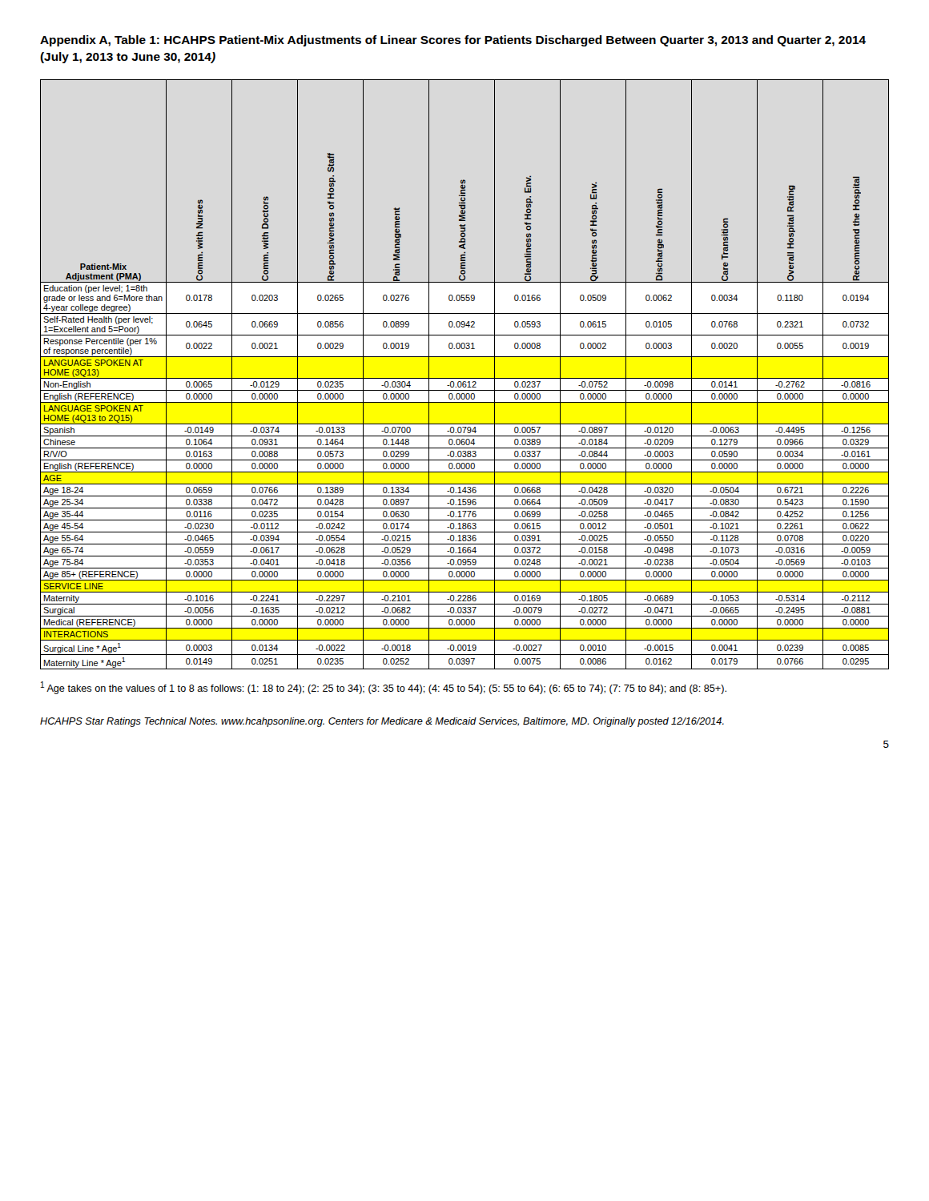Appendix A, Table 1: HCAHPS Patient-Mix Adjustments of Linear Scores for Patients Discharged Between Quarter 3, 2013 and Quarter 2, 2014 (July 1, 2013 to June 30, 2014)
| Patient-Mix Adjustment (PMA) | Comm. with Nurses | Comm. with Doctors | Responsiveness of Hosp. Staff | Pain Management | Comm. About Medicines | Cleanliness of Hosp. Env. | Quietness of Hosp. Env. | Discharge Information | Care Transition | Overall Hospital Rating | Recommend the Hospital |
| --- | --- | --- | --- | --- | --- | --- | --- | --- | --- | --- | --- |
| Education (per level; 1=8th grade or less and 6=More than 4-year college degree) | 0.0178 | 0.0203 | 0.0265 | 0.0276 | 0.0559 | 0.0166 | 0.0509 | 0.0062 | 0.0034 | 0.1180 | 0.0194 |
| Self-Rated Health (per level; 1=Excellent and 5=Poor) | 0.0645 | 0.0669 | 0.0856 | 0.0899 | 0.0942 | 0.0593 | 0.0615 | 0.0105 | 0.0768 | 0.2321 | 0.0732 |
| Response Percentile (per 1% of response percentile) | 0.0022 | 0.0021 | 0.0029 | 0.0019 | 0.0031 | 0.0008 | 0.0002 | 0.0003 | 0.0020 | 0.0055 | 0.0019 |
| LANGUAGE SPOKEN AT HOME (3Q13) | | | | | | | | | | | |
| Non-English | 0.0065 | -0.0129 | 0.0235 | -0.0304 | -0.0612 | 0.0237 | -0.0752 | -0.0098 | 0.0141 | -0.2762 | -0.0816 |
| English (REFERENCE) | 0.0000 | 0.0000 | 0.0000 | 0.0000 | 0.0000 | 0.0000 | 0.0000 | 0.0000 | 0.0000 | 0.0000 | 0.0000 |
| LANGUAGE SPOKEN AT HOME (4Q13 to 2Q15) | | | | | | | | | | | |
| Spanish | -0.0149 | -0.0374 | -0.0133 | -0.0700 | -0.0794 | 0.0057 | -0.0897 | -0.0120 | -0.0063 | -0.4495 | -0.1256 |
| Chinese | 0.1064 | 0.0931 | 0.1464 | 0.1448 | 0.0604 | 0.0389 | -0.0184 | -0.0209 | 0.1279 | 0.0966 | 0.0329 |
| R/V/O | 0.0163 | 0.0088 | 0.0573 | 0.0299 | -0.0383 | 0.0337 | -0.0844 | -0.0003 | 0.0590 | 0.0034 | -0.0161 |
| English (REFERENCE) | 0.0000 | 0.0000 | 0.0000 | 0.0000 | 0.0000 | 0.0000 | 0.0000 | 0.0000 | 0.0000 | 0.0000 | 0.0000 |
| AGE | | | | | | | | | | | |
| Age 18-24 | 0.0659 | 0.0766 | 0.1389 | 0.1334 | -0.1436 | 0.0668 | -0.0428 | -0.0320 | -0.0504 | 0.6721 | 0.2226 |
| Age 25-34 | 0.0338 | 0.0472 | 0.0428 | 0.0897 | -0.1596 | 0.0664 | -0.0509 | -0.0417 | -0.0830 | 0.5423 | 0.1590 |
| Age 35-44 | 0.0116 | 0.0235 | 0.0154 | 0.0630 | -0.1776 | 0.0699 | -0.0258 | -0.0465 | -0.0842 | 0.4252 | 0.1256 |
| Age 45-54 | -0.0230 | -0.0112 | -0.0242 | 0.0174 | -0.1863 | 0.0615 | 0.0012 | -0.0501 | -0.1021 | 0.2261 | 0.0622 |
| Age 55-64 | -0.0465 | -0.0394 | -0.0554 | -0.0215 | -0.1836 | 0.0391 | -0.0025 | -0.0550 | -0.1128 | 0.0708 | 0.0220 |
| Age 65-74 | -0.0559 | -0.0617 | -0.0628 | -0.0529 | -0.1664 | 0.0372 | -0.0158 | -0.0498 | -0.1073 | -0.0316 | -0.0059 |
| Age 75-84 | -0.0353 | -0.0401 | -0.0418 | -0.0356 | -0.0959 | 0.0248 | -0.0021 | -0.0238 | -0.0504 | -0.0569 | -0.0103 |
| Age 85+ (REFERENCE) | 0.0000 | 0.0000 | 0.0000 | 0.0000 | 0.0000 | 0.0000 | 0.0000 | 0.0000 | 0.0000 | 0.0000 | 0.0000 |
| SERVICE LINE | | | | | | | | | | | |
| Maternity | -0.1016 | -0.2241 | -0.2297 | -0.2101 | -0.2286 | 0.0169 | -0.1805 | -0.0689 | -0.1053 | -0.5314 | -0.2112 |
| Surgical | -0.0056 | -0.1635 | -0.0212 | -0.0682 | -0.0337 | -0.0079 | -0.0272 | -0.0471 | -0.0665 | -0.2495 | -0.0881 |
| Medical (REFERENCE) | 0.0000 | 0.0000 | 0.0000 | 0.0000 | 0.0000 | 0.0000 | 0.0000 | 0.0000 | 0.0000 | 0.0000 | 0.0000 |
| INTERACTIONS | | | | | | | | | | | |
| Surgical Line * Age 1 | 0.0003 | 0.0134 | -0.0022 | -0.0018 | -0.0019 | -0.0027 | 0.0010 | -0.0015 | 0.0041 | 0.0239 | 0.0085 |
| Maternity Line * Age 1 | 0.0149 | 0.0251 | 0.0235 | 0.0252 | 0.0397 | 0.0075 | 0.0086 | 0.0162 | 0.0179 | 0.0766 | 0.0295 |
1 Age takes on the values of 1 to 8 as follows: (1: 18 to 24); (2: 25 to 34); (3: 35 to 44); (4: 45 to 54); (5: 55 to 64); (6: 65 to 74); (7: 75 to 84); and (8: 85+).
HCAHPS Star Ratings Technical Notes. www.hcahpsonline.org. Centers for Medicare & Medicaid Services, Baltimore, MD. Originally posted 12/16/2014.
5